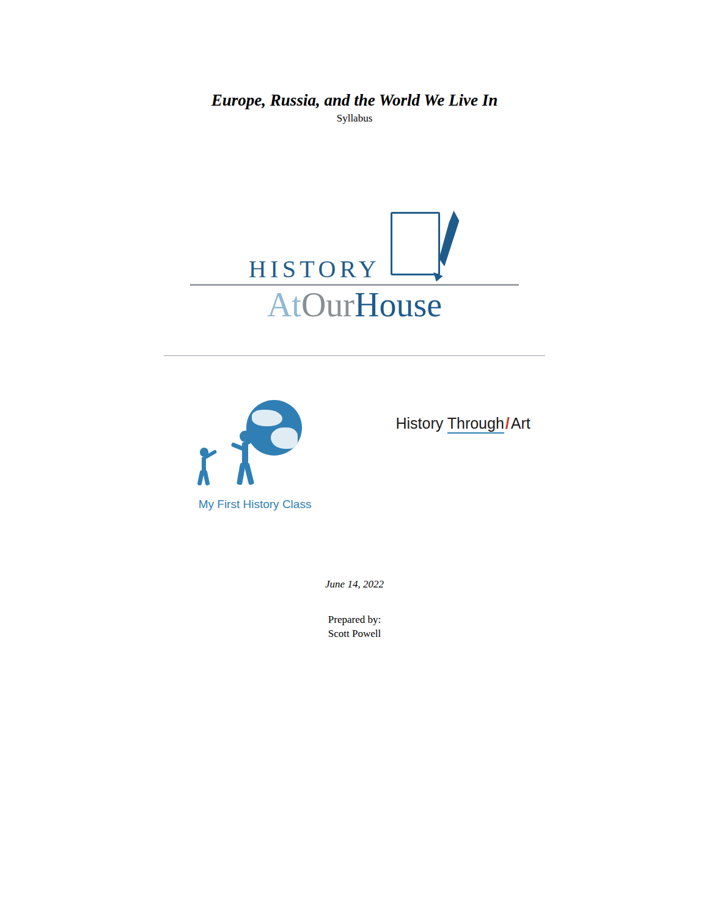Europe, Russia, and the World We Live In
Syllabus
HISTORY
At Our House
My First History Class
History Through/Art
June 14, 2022
Prepared by:
Scott Powell